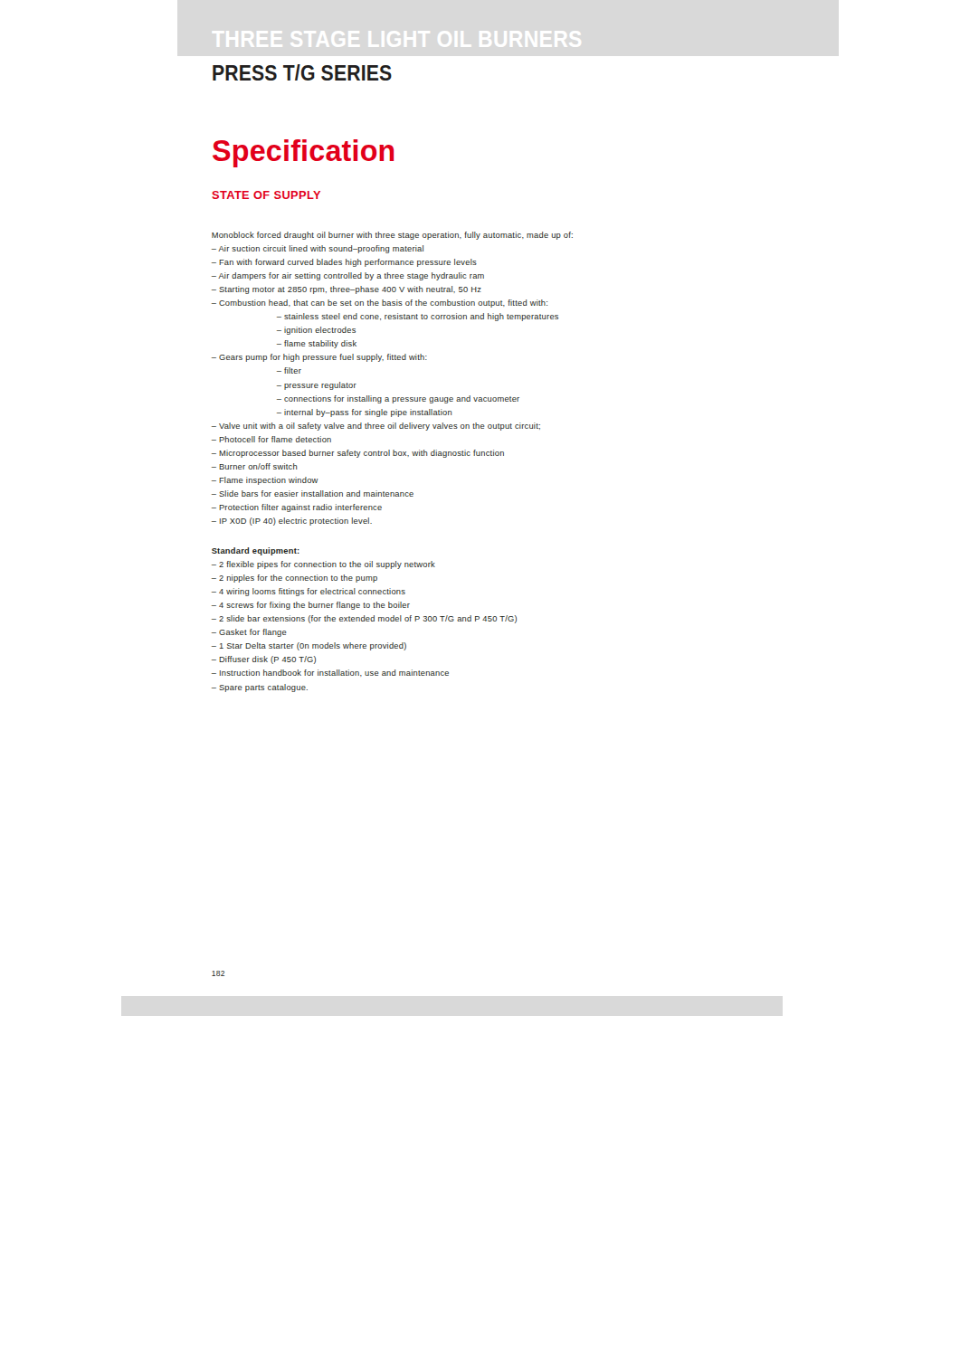Three Stage Light Oil Burners
PRESS T/G SERIES
Specification
STATE OF SUPPLY
Monoblock forced draught oil burner with three stage operation, fully automatic, made up of:
– Air suction circuit lined with sound–proofing material
– Fan with forward curved blades high performance pressure levels
– Air dampers for air setting controlled by a three stage hydraulic ram
– Starting motor at 2850 rpm, three–phase 400 V with neutral, 50 Hz
– Combustion head, that can be set on the basis of the combustion output, fitted with:
– stainless steel end cone, resistant to corrosion and high temperatures
– ignition electrodes
– flame stability disk
– Gears pump for high pressure fuel supply, fitted with:
– filter
– pressure regulator
– connections for installing a pressure gauge and vacuometer
– internal by–pass for single pipe installation
– Valve unit with a oil safety valve and three oil delivery valves on the output circuit;
– Photocell for flame detection
– Microprocessor based burner safety control box, with diagnostic function
– Burner on/off switch
– Flame inspection window
– Slide bars for easier installation and maintenance
– Protection filter against radio interference
– IP X0D (IP 40) electric protection level.
Standard equipment:
– 2 flexible pipes for connection to the oil supply network
– 2 nipples for the connection to the pump
– 4 wiring looms fittings for electrical connections
– 4 screws for fixing the burner flange to the boiler
– 2 slide bar extensions (for the extended model of P 300 T/G and P 450 T/G)
– Gasket for flange
– 1 Star Delta starter (0n models where provided)
– Diffuser disk (P 450 T/G)
– Instruction handbook for installation, use and maintenance
– Spare parts catalogue.
182